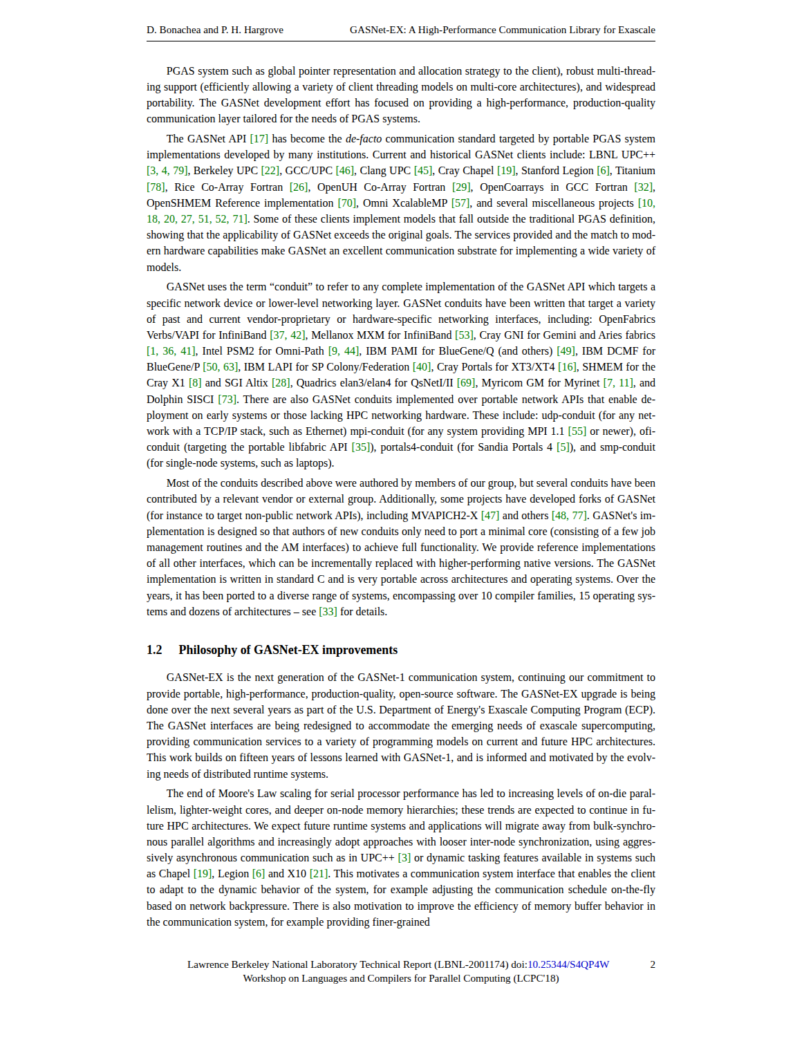D. Bonachea and P. H. Hargrove GASNet-EX: A High-Performance Communication Library for Exascale
PGAS system such as global pointer representation and allocation strategy to the client), robust multi-threading support (efficiently allowing a variety of client threading models on multi-core architectures), and widespread portability. The GASNet development effort has focused on providing a high-performance, production-quality communication layer tailored for the needs of PGAS systems.
The GASNet API [17] has become the de-facto communication standard targeted by portable PGAS system implementations developed by many institutions. Current and historical GASNet clients include: LBNL UPC++ [3, 4, 79], Berkeley UPC [22], GCC/UPC [46], Clang UPC [45], Cray Chapel [19], Stanford Legion [6], Titanium [78], Rice Co-Array Fortran [26], OpenUH Co-Array Fortran [29], OpenCoarrays in GCC Fortran [32], OpenSHMEM Reference implementation [70], Omni XcalableMP [57], and several miscellaneous projects [10, 18, 20, 27, 51, 52, 71]. Some of these clients implement models that fall outside the traditional PGAS definition, showing that the applicability of GASNet exceeds the original goals. The services provided and the match to modern hardware capabilities make GASNet an excellent communication substrate for implementing a wide variety of models.
GASNet uses the term “conduit” to refer to any complete implementation of the GASNet API which targets a specific network device or lower-level networking layer. GASNet conduits have been written that target a variety of past and current vendor-proprietary or hardware-specific networking interfaces, including: OpenFabrics Verbs/VAPI for InfiniBand [37, 42], Mellanox MXM for InfiniBand [53], Cray GNI for Gemini and Aries fabrics [1, 36, 41], Intel PSM2 for Omni-Path [9, 44], IBM PAMI for BlueGene/Q (and others) [49], IBM DCMF for BlueGene/P [50, 63], IBM LAPI for SP Colony/Federation [40], Cray Portals for XT3/XT4 [16], SHMEM for the Cray X1 [8] and SGI Altix [28], Quadrics elan3/elan4 for QsNetI/II [69], Myricom GM for Myrinet [7, 11], and Dolphin SISCI [73]. There are also GASNet conduits implemented over portable network APIs that enable deployment on early systems or those lacking HPC networking hardware. These include: udp-conduit (for any network with a TCP/IP stack, such as Ethernet) mpi-conduit (for any system providing MPI 1.1 [55] or newer), ofi-conduit (targeting the portable libfabric API [35]), portals4-conduit (for Sandia Portals 4 [5]), and smp-conduit (for single-node systems, such as laptops).
Most of the conduits described above were authored by members of our group, but several conduits have been contributed by a relevant vendor or external group. Additionally, some projects have developed forks of GASNet (for instance to target non-public network APIs), including MVAPICH2-X [47] and others [48, 77]. GASNet's implementation is designed so that authors of new conduits only need to port a minimal core (consisting of a few job management routines and the AM interfaces) to achieve full functionality. We provide reference implementations of all other interfaces, which can be incrementally replaced with higher-performing native versions. The GASNet implementation is written in standard C and is very portable across architectures and operating systems. Over the years, it has been ported to a diverse range of systems, encompassing over 10 compiler families, 15 operating systems and dozens of architectures – see [33] for details.
1.2 Philosophy of GASNet-EX improvements
GASNet-EX is the next generation of the GASNet-1 communication system, continuing our commitment to provide portable, high-performance, production-quality, open-source software. The GASNet-EX upgrade is being done over the next several years as part of the U.S. Department of Energy's Exascale Computing Program (ECP). The GASNet interfaces are being redesigned to accommodate the emerging needs of exascale supercomputing, providing communication services to a variety of programming models on current and future HPC architectures. This work builds on fifteen years of lessons learned with GASNet-1, and is informed and motivated by the evolving needs of distributed runtime systems.
The end of Moore's Law scaling for serial processor performance has led to increasing levels of on-die parallelism, lighter-weight cores, and deeper on-node memory hierarchies; these trends are expected to continue in future HPC architectures. We expect future runtime systems and applications will migrate away from bulk-synchronous parallel algorithms and increasingly adopt approaches with looser inter-node synchronization, using aggressively asynchronous communication such as in UPC++ [3] or dynamic tasking features available in systems such as Chapel [19], Legion [6] and X10 [21]. This motivates a communication system interface that enables the client to adapt to the dynamic behavior of the system, for example adjusting the communication schedule on-the-fly based on network backpressure. There is also motivation to improve the efficiency of memory buffer behavior in the communication system, for example providing finer-grained
2 Lawrence Berkeley National Laboratory Technical Report (LBNL-2001174) doi:10.25344/S4QP4W
Workshop on Languages and Compilers for Parallel Computing (LCPC'18)